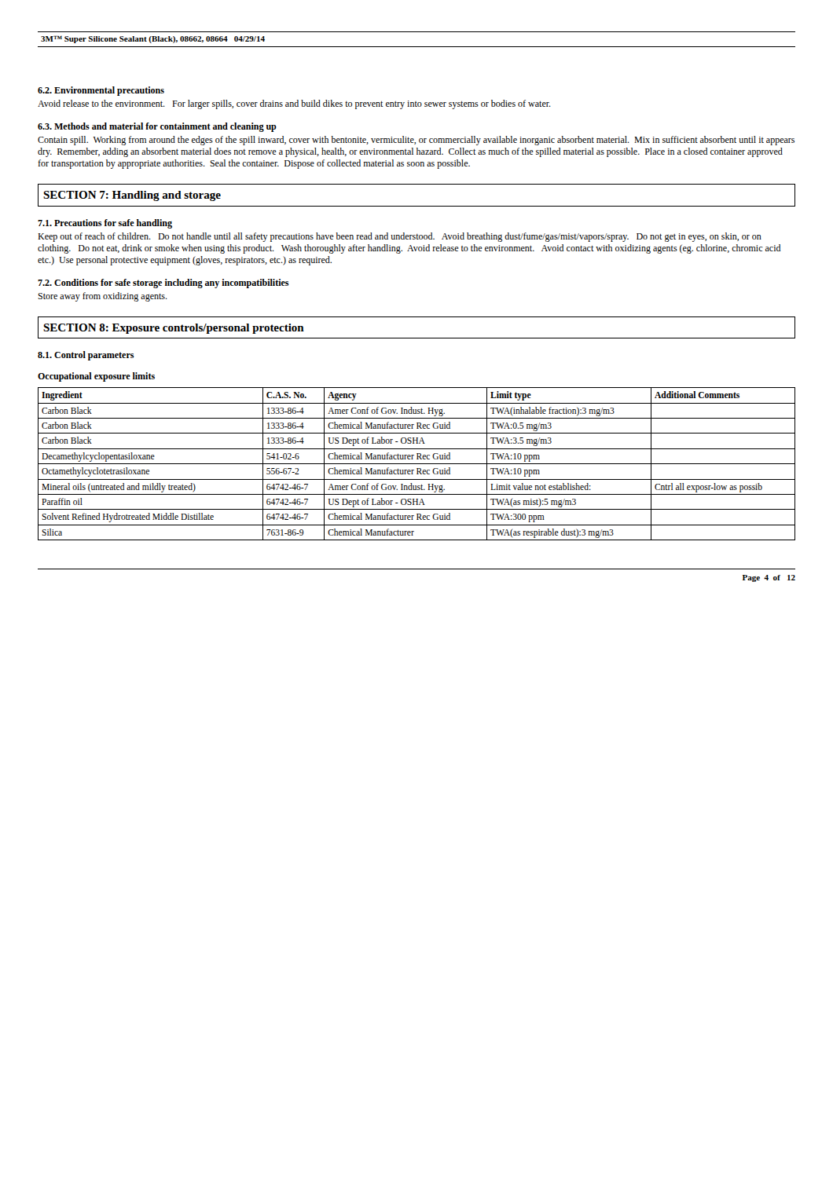3M™ Super Silicone Sealant (Black), 08662, 08664 04/29/14
6.2. Environmental precautions
Avoid release to the environment. For larger spills, cover drains and build dikes to prevent entry into sewer systems or bodies of water.
6.3. Methods and material for containment and cleaning up
Contain spill. Working from around the edges of the spill inward, cover with bentonite, vermiculite, or commercially available inorganic absorbent material. Mix in sufficient absorbent until it appears dry. Remember, adding an absorbent material does not remove a physical, health, or environmental hazard. Collect as much of the spilled material as possible. Place in a closed container approved for transportation by appropriate authorities. Seal the container. Dispose of collected material as soon as possible.
SECTION 7: Handling and storage
7.1. Precautions for safe handling
Keep out of reach of children. Do not handle until all safety precautions have been read and understood. Avoid breathing dust/fume/gas/mist/vapors/spray. Do not get in eyes, on skin, or on clothing. Do not eat, drink or smoke when using this product. Wash thoroughly after handling. Avoid release to the environment. Avoid contact with oxidizing agents (eg. chlorine, chromic acid etc.) Use personal protective equipment (gloves, respirators, etc.) as required.
7.2. Conditions for safe storage including any incompatibilities
Store away from oxidizing agents.
SECTION 8: Exposure controls/personal protection
8.1. Control parameters
Occupational exposure limits
| Ingredient | C.A.S. No. | Agency | Limit type | Additional Comments |
| --- | --- | --- | --- | --- |
| Carbon Black | 1333-86-4 | Amer Conf of Gov. Indust. Hyg. | TWA(inhalable fraction):3 mg/m3 | |
| Carbon Black | 1333-86-4 | Chemical Manufacturer Rec Guid | TWA:0.5 mg/m3 | |
| Carbon Black | 1333-86-4 | US Dept of Labor - OSHA | TWA:3.5 mg/m3 | |
| Decamethylcyclopentasiloxane | 541-02-6 | Chemical Manufacturer Rec Guid | TWA:10 ppm | |
| Octamethylcyclotetrasiloxane | 556-67-2 | Chemical Manufacturer Rec Guid | TWA:10 ppm | |
| Mineral oils (untreated and mildly treated) | 64742-46-7 | Amer Conf of Gov. Indust. Hyg. | Limit value not established: | Cntrl all exposr-low as possib |
| Paraffin oil | 64742-46-7 | US Dept of Labor - OSHA | TWA(as mist):5 mg/m3 | |
| Solvent Refined Hydrotreated Middle Distillate | 64742-46-7 | Chemical Manufacturer Rec Guid | TWA:300 ppm | |
| Silica | 7631-86-9 | Chemical Manufacturer | TWA(as respirable dust):3 mg/m3 | |
Page 4 of 12